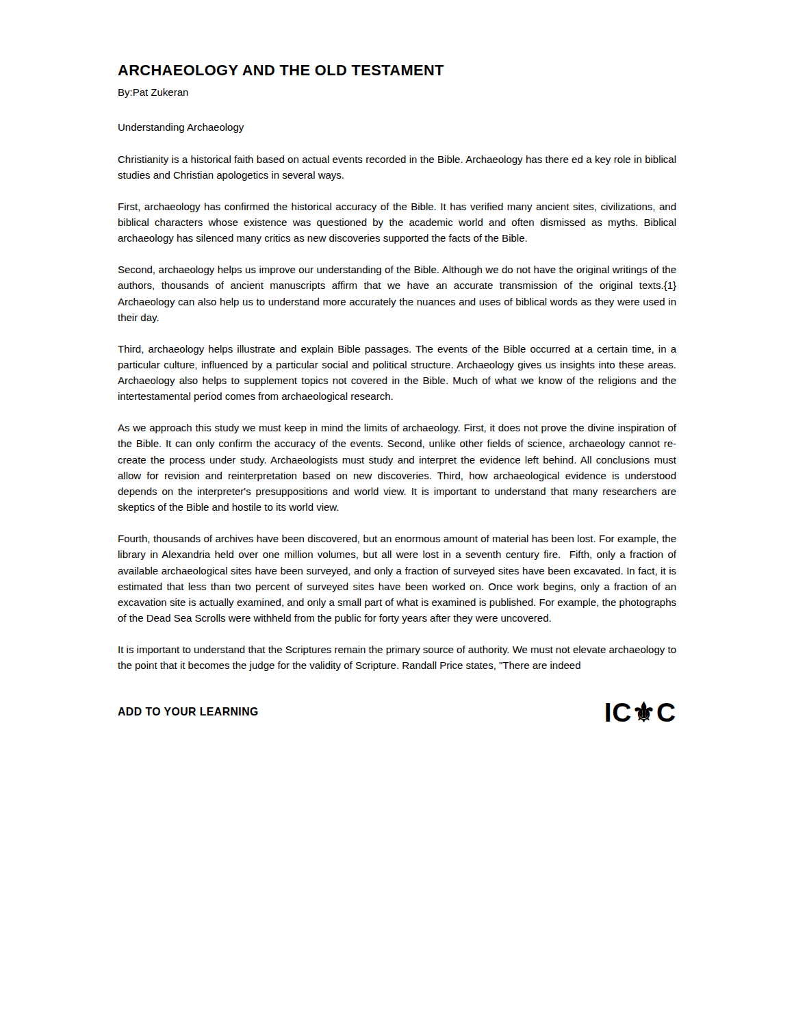Archaeology and the Old Testament
By:Pat Zukeran
Understanding Archaeology
Christianity is a historical faith based on actual events recorded in the Bible. Archaeology has there ed a key role in biblical studies and Christian apologetics in several ways.
First, archaeology has confirmed the historical accuracy of the Bible. It has verified many ancient sites, civilizations, and biblical characters whose existence was questioned by the academic world and often dismissed as myths. Biblical archaeology has silenced many critics as new discoveries supported the facts of the Bible.
Second, archaeology helps us improve our understanding of the Bible. Although we do not have the original writings of the authors, thousands of ancient manuscripts affirm that we have an accurate transmission of the original texts.{1} Archaeology can also help us to understand more accurately the nuances and uses of biblical words as they were used in their day.
Third, archaeology helps illustrate and explain Bible passages. The events of the Bible occurred at a certain time, in a particular culture, influenced by a particular social and political structure. Archaeology gives us insights into these areas. Archaeology also helps to supplement topics not covered in the Bible. Much of what we know of the religions and the intertestamental period comes from archaeological research.
As we approach this study we must keep in mind the limits of archaeology. First, it does not prove the divine inspiration of the Bible. It can only confirm the accuracy of the events. Second, unlike other fields of science, archaeology cannot re-create the process under study. Archaeologists must study and interpret the evidence left behind. All conclusions must allow for revision and reinterpretation based on new discoveries. Third, how archaeological evidence is understood depends on the interpreter's presuppositions and world view. It is important to understand that many researchers are skeptics of the Bible and hostile to its world view.
Fourth, thousands of archives have been discovered, but an enormous amount of material has been lost. For example, the library in Alexandria held over one million volumes, but all were lost in a seventh century fire. Fifth, only a fraction of available archaeological sites have been surveyed, and only a fraction of surveyed sites have been excavated. In fact, it is estimated that less than two percent of surveyed sites have been worked on. Once work begins, only a fraction of an excavation site is actually examined, and only a small part of what is examined is published. For example, the photographs of the Dead Sea Scrolls were withheld from the public for forty years after they were uncovered.
It is important to understand that the Scriptures remain the primary source of authority. We must not elevate archaeology to the point that it becomes the judge for the validity of Scripture. Randall Price states, "There are indeed
Add to your learning
IC⚜C